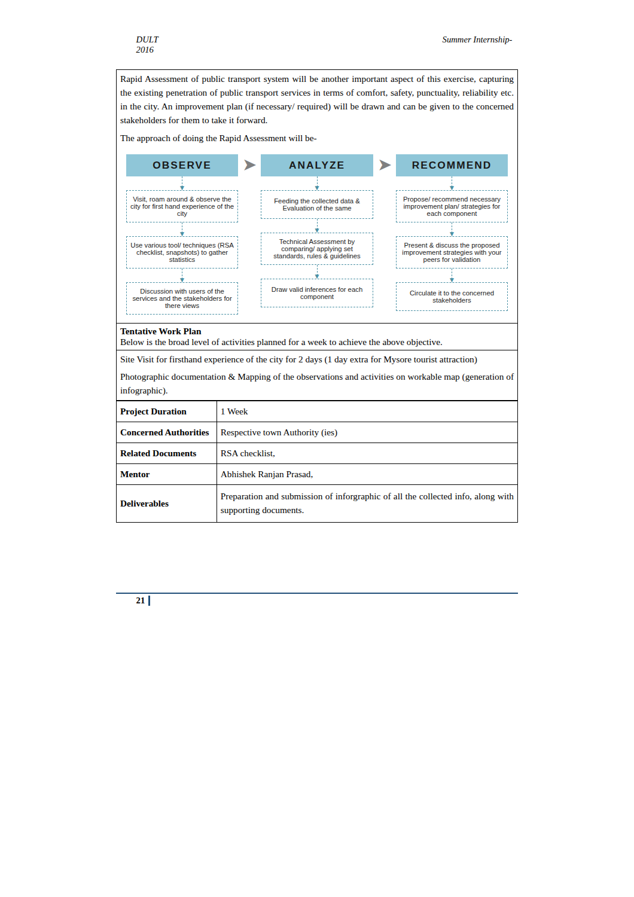DULT
2016
Summer Internship-
| Rapid Assessment of public transport system will be another important aspect of this exercise, capturing the existing penetration of public transport services in terms of comfort, safety, punctuality, reliability etc. in the city. An improvement plan (if necessary/ required) will be drawn and can be given to the concerned stakeholders for them to take it forward. The approach of doing the Rapid Assessment will be- OBSERVE ➤ ANALYZE ➤ RECOMMEND ▼ Visit, roam around & observe the city for first hand experience of the city ▼ Use various tool/ techniques (RSA checklist, snapshots) to gather statistics ▼ Discussion with users of the services and the stakeholders for there views ▼ Feeding the collected data & Evaluation of the same ▼ Technical Assessment by comparing/ applying set standards, rules & guidelines ▼ Draw valid inferences for each component ▼ Propose/ recommend necessary improvement plan/ strategies for each component ▼ Present & discuss the proposed improvement strategies with your peers for validation ▼ Circulate it to the concerned stakeholders |
| Tentative Work Plan Below is the broad level of activities planned for a week to achieve the above objective. |
| Site Visit for firsthand experience of the city for 2 days (1 day extra for Mysore tourist attraction) Photographic documentation & Mapping of the observations and activities on workable map (generation of infographic). |
| Project Duration | 1 Week |
| Concerned Authorities | Respective town Authority (ies) |
| Related Documents | RSA checklist, |
| Mentor | Abhishek Ranjan Prasad, |
| Deliverables | Preparation and submission of inforgraphic of all the collected info, along with supporting documents. |
21